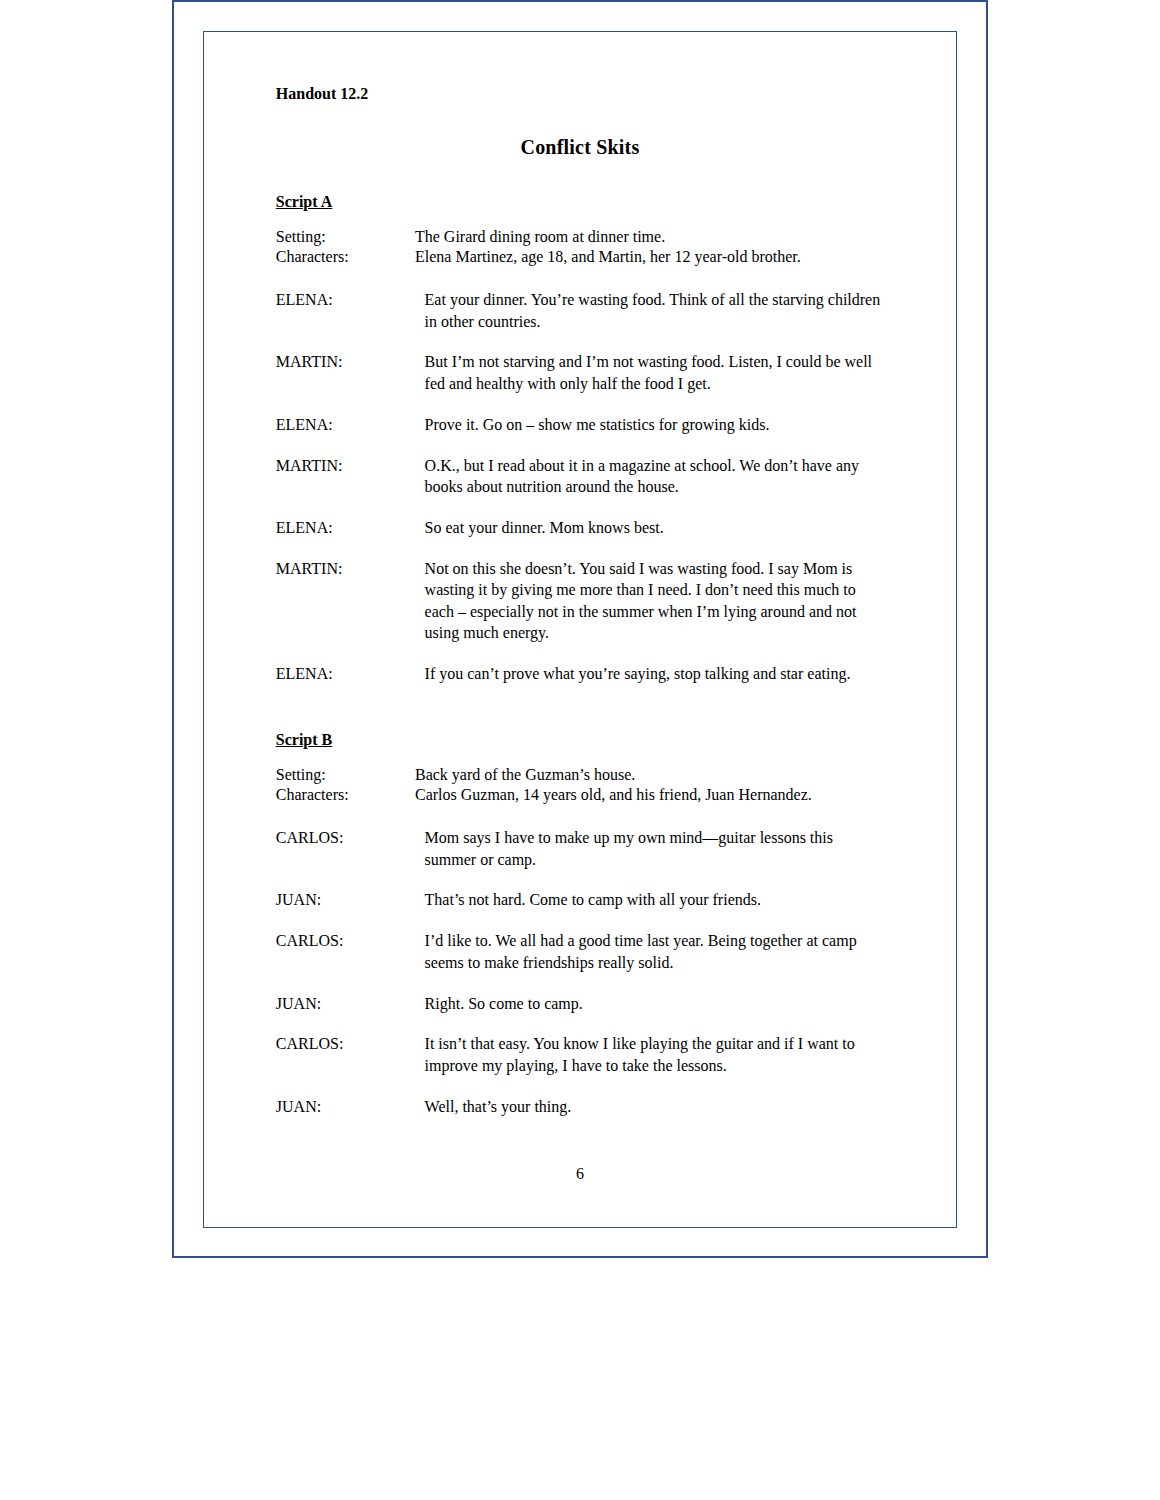Handout 12.2
Conflict Skits
Script A
| Setting: | The Girard dining room at dinner time. |
| Characters: | Elena Martinez, age 18, and Martin, her 12 year-old brother. |
| ELENA: | Eat your dinner. You’re wasting food. Think of all the starving children in other countries. |
| MARTIN: | But I’m not starving and I’m not wasting food. Listen, I could be well fed and healthy with only half the food I get. |
| ELENA: | Prove it. Go on – show me statistics for growing kids. |
| MARTIN: | O.K., but I read about it in a magazine at school. We don’t have any books about nutrition around the house. |
| ELENA: | So eat your dinner. Mom knows best. |
| MARTIN: | Not on this she doesn’t. You said I was wasting food. I say Mom is wasting it by giving me more than I need. I don’t need this much to each – especially not in the summer when I’m lying around and not using much energy. |
| ELENA: | If you can’t prove what you’re saying, stop talking and star eating. |
Script B
| Setting: | Back yard of the Guzman’s house. |
| Characters: | Carlos Guzman, 14 years old, and his friend, Juan Hernandez. |
| CARLOS: | Mom says I have to make up my own mind—guitar lessons this summer or camp. |
| JUAN: | That’s not hard. Come to camp with all your friends. |
| CARLOS: | I’d like to. We all had a good time last year. Being together at camp seems to make friendships really solid. |
| JUAN: | Right. So come to camp. |
| CARLOS: | It isn’t that easy. You know I like playing the guitar and if I want to improve my playing, I have to take the lessons. |
| JUAN: | Well, that’s your thing. |
6